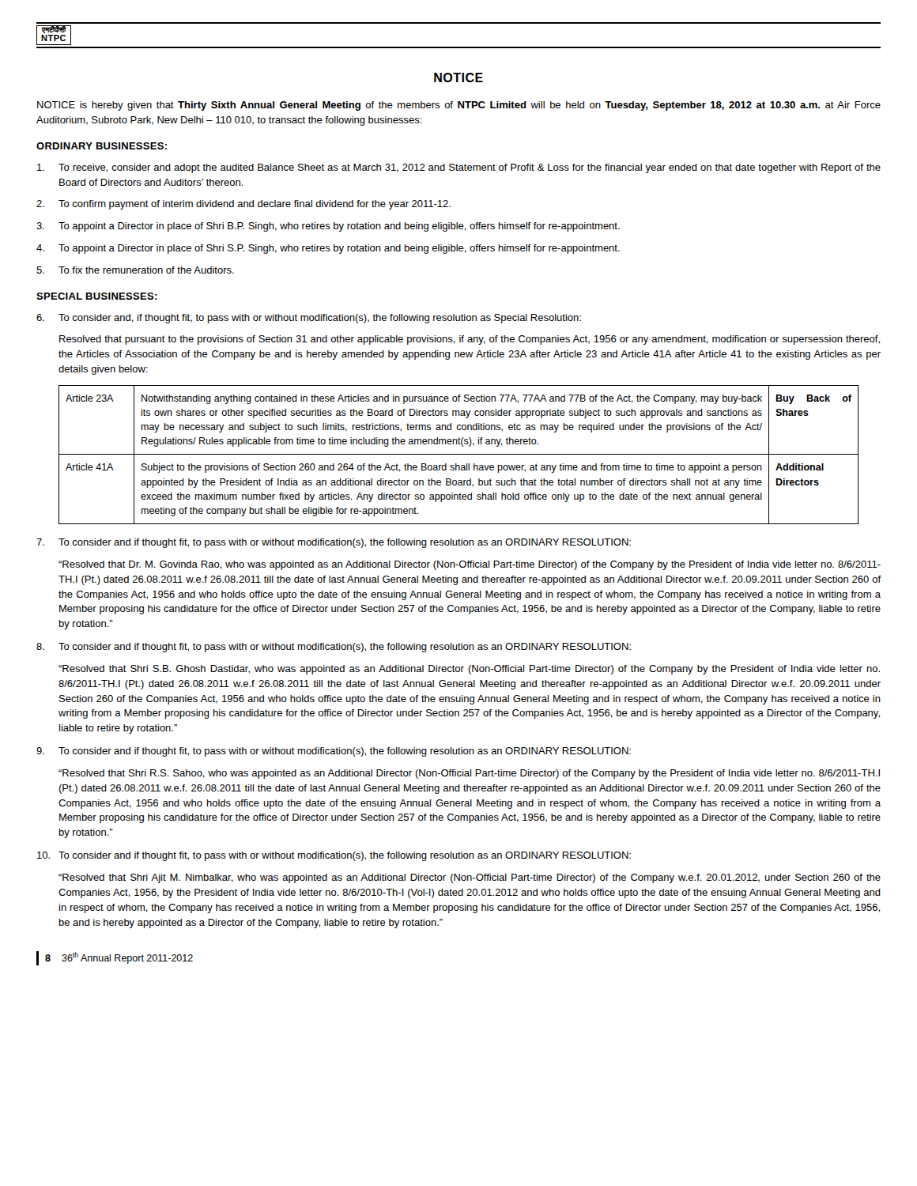एनटीपीसी NTPC
NOTICE
NOTICE is hereby given that Thirty Sixth Annual General Meeting of the members of NTPC Limited will be held on Tuesday, September 18, 2012 at 10.30 a.m. at Air Force Auditorium, Subroto Park, New Delhi – 110 010, to transact the following businesses:
ORDINARY BUSINESSES:
1. To receive, consider and adopt the audited Balance Sheet as at March 31, 2012 and Statement of Profit & Loss for the financial year ended on that date together with Report of the Board of Directors and Auditors’ thereon.
2. To confirm payment of interim dividend and declare final dividend for the year 2011-12.
3. To appoint a Director in place of Shri B.P. Singh, who retires by rotation and being eligible, offers himself for re-appointment.
4. To appoint a Director in place of Shri S.P. Singh, who retires by rotation and being eligible, offers himself for re-appointment.
5. To fix the remuneration of the Auditors.
SPECIAL BUSINESSES:
6. To consider and, if thought fit, to pass with or without modification(s), the following resolution as Special Resolution:
Resolved that pursuant to the provisions of Section 31 and other applicable provisions, if any, of the Companies Act, 1956 or any amendment, modification or supersession thereof, the Articles of Association of the Company be and is hereby amended by appending new Article 23A after Article 23 and Article 41A after Article 41 to the existing Articles as per details given below:
| Article 23A | Notwithstanding anything contained in these Articles and in pursuance of Section 77A, 77AA and 77B of the Act, the Company, may buy-back its own shares or other specified securities as the Board of Directors may consider appropriate subject to such approvals and sanctions as may be necessary and subject to such limits, restrictions, terms and conditions, etc as may be required under the provisions of the Act/ Regulations/ Rules applicable from time to time including the amendment(s), if any, thereto. | Buy Back of Shares |
| Article 41A | Subject to the provisions of Section 260 and 264 of the Act, the Board shall have power, at any time and from time to time to appoint a person appointed by the President of India as an additional director on the Board, but such that the total number of directors shall not at any time exceed the maximum number fixed by articles. Any director so appointed shall hold office only up to the date of the next annual general meeting of the company but shall be eligible for re-appointment. | Additional Directors |
7. To consider and if thought fit, to pass with or without modification(s), the following resolution as an ORDINARY RESOLUTION:
“Resolved that Dr. M. Govinda Rao, who was appointed as an Additional Director (Non-Official Part-time Director) of the Company by the President of India vide letter no. 8/6/2011-TH.I (Pt.) dated 26.08.2011 w.e.f 26.08.2011 till the date of last Annual General Meeting and thereafter re-appointed as an Additional Director w.e.f. 20.09.2011 under Section 260 of the Companies Act, 1956 and who holds office upto the date of the ensuing Annual General Meeting and in respect of whom, the Company has received a notice in writing from a Member proposing his candidature for the office of Director under Section 257 of the Companies Act, 1956, be and is hereby appointed as a Director of the Company, liable to retire by rotation.”
8. To consider and if thought fit, to pass with or without modification(s), the following resolution as an ORDINARY RESOLUTION:
“Resolved that Shri S.B. Ghosh Dastidar, who was appointed as an Additional Director (Non-Official Part-time Director) of the Company by the President of India vide letter no. 8/6/2011-TH.I (Pt.) dated 26.08.2011 w.e.f 26.08.2011 till the date of last Annual General Meeting and thereafter re-appointed as an Additional Director w.e.f. 20.09.2011 under Section 260 of the Companies Act, 1956 and who holds office upto the date of the ensuing Annual General Meeting and in respect of whom, the Company has received a notice in writing from a Member proposing his candidature for the office of Director under Section 257 of the Companies Act, 1956, be and is hereby appointed as a Director of the Company, liable to retire by rotation.”
9. To consider and if thought fit, to pass with or without modification(s), the following resolution as an ORDINARY RESOLUTION:
“Resolved that Shri R.S. Sahoo, who was appointed as an Additional Director (Non-Official Part-time Director) of the Company by the President of India vide letter no. 8/6/2011-TH.I (Pt.) dated 26.08.2011 w.e.f. 26.08.2011 till the date of last Annual General Meeting and thereafter re-appointed as an Additional Director w.e.f. 20.09.2011 under Section 260 of the Companies Act, 1956 and who holds office upto the date of the ensuing Annual General Meeting and in respect of whom, the Company has received a notice in writing from a Member proposing his candidature for the office of Director under Section 257 of the Companies Act, 1956, be and is hereby appointed as a Director of the Company, liable to retire by rotation.”
10. To consider and if thought fit, to pass with or without modification(s), the following resolution as an ORDINARY RESOLUTION:
“Resolved that Shri Ajit M. Nimbalkar, who was appointed as an Additional Director (Non-Official Part-time Director) of the Company w.e.f. 20.01.2012, under Section 260 of the Companies Act, 1956, by the President of India vide letter no. 8/6/2010-Th-I (Vol-I) dated 20.01.2012 and who holds office upto the date of the ensuing Annual General Meeting and in respect of whom, the Company has received a notice in writing from a Member proposing his candidature for the office of Director under Section 257 of the Companies Act, 1956, be and is hereby appointed as a Director of the Company, liable to retire by rotation.”
8 36th Annual Report 2011-2012